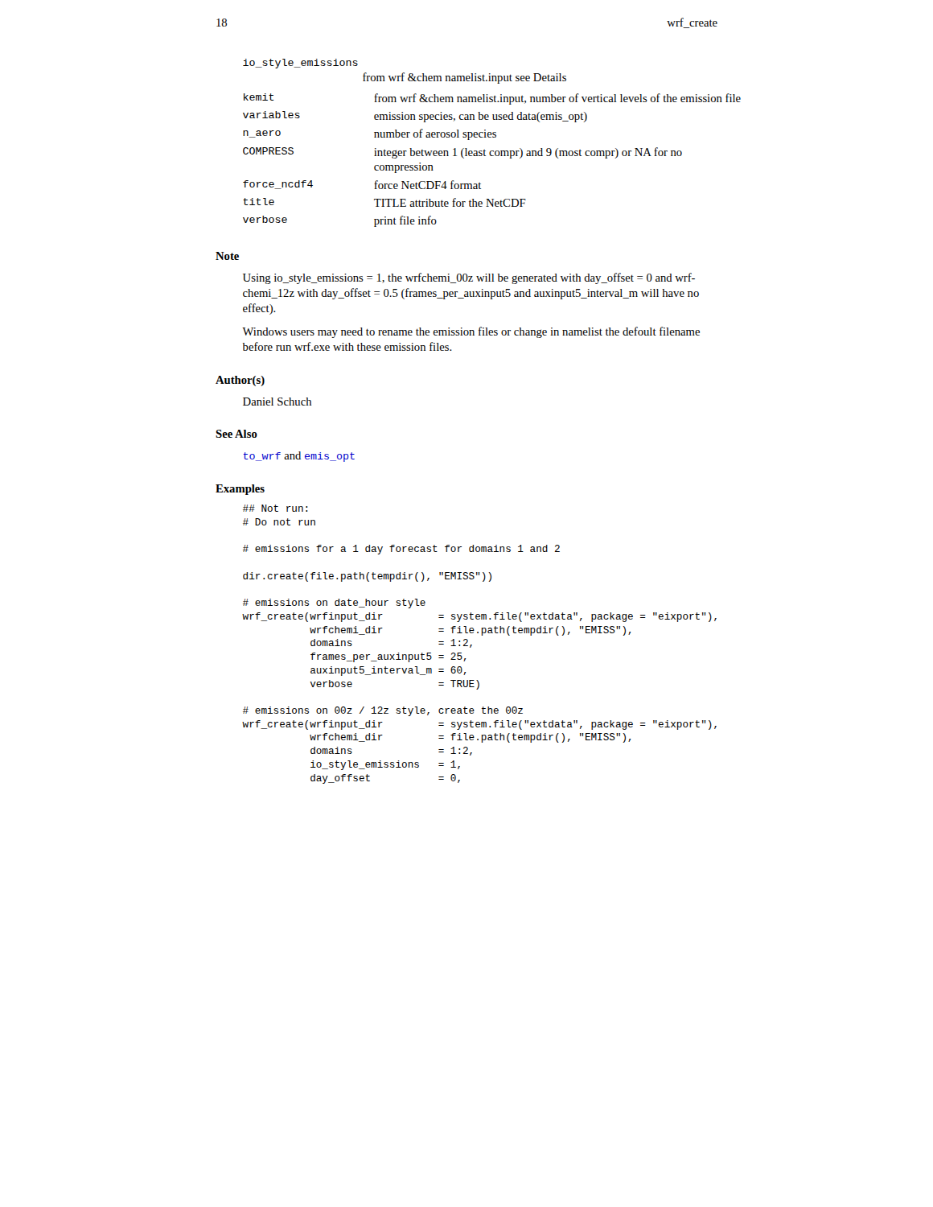18 wrf_create
io_style_emissions
from wrf &chem namelist.input see Details
| kemit | from wrf &chem namelist.input, number of vertical levels of the emission file |
| variables | emission species, can be used data(emis_opt) |
| n_aero | number of aerosol species |
| COMPRESS | integer between 1 (least compr) and 9 (most compr) or NA for no compression |
| force_ncdf4 | force NetCDF4 format |
| title | TITLE attribute for the NetCDF |
| verbose | print file info |
Note
Using io_style_emissions = 1, the wrfchemi_00z will be generated with day_offset = 0 and wrf- chemi_12z with day_offset = 0.5 (frames_per_auxinput5 and auxinput5_interval_m will have no effect).
Windows users may need to rename the emission files or change in namelist the defoult filename before run wrf.exe with these emission files.
Author(s)
Daniel Schuch
See Also
to_wrf and emis_opt
Examples
## Not run:
# Do not run

# emissions for a 1 day forecast for domains 1 and 2

dir.create(file.path(tempdir(), "EMISS"))

# emissions on date_hour style
wrf_create(wrfinput_dir         = system.file("extdata", package = "eixport"),
           wrfchemi_dir         = file.path(tempdir(), "EMISS"),
           domains              = 1:2,
           frames_per_auxinput5 = 25,
           auxinput5_interval_m = 60,
           verbose              = TRUE)

# emissions on 00z / 12z style, create the 00z
wrf_create(wrfinput_dir         = system.file("extdata", package = "eixport"),
           wrfchemi_dir         = file.path(tempdir(), "EMISS"),
           domains              = 1:2,
           io_style_emissions   = 1,
           day_offset           = 0,